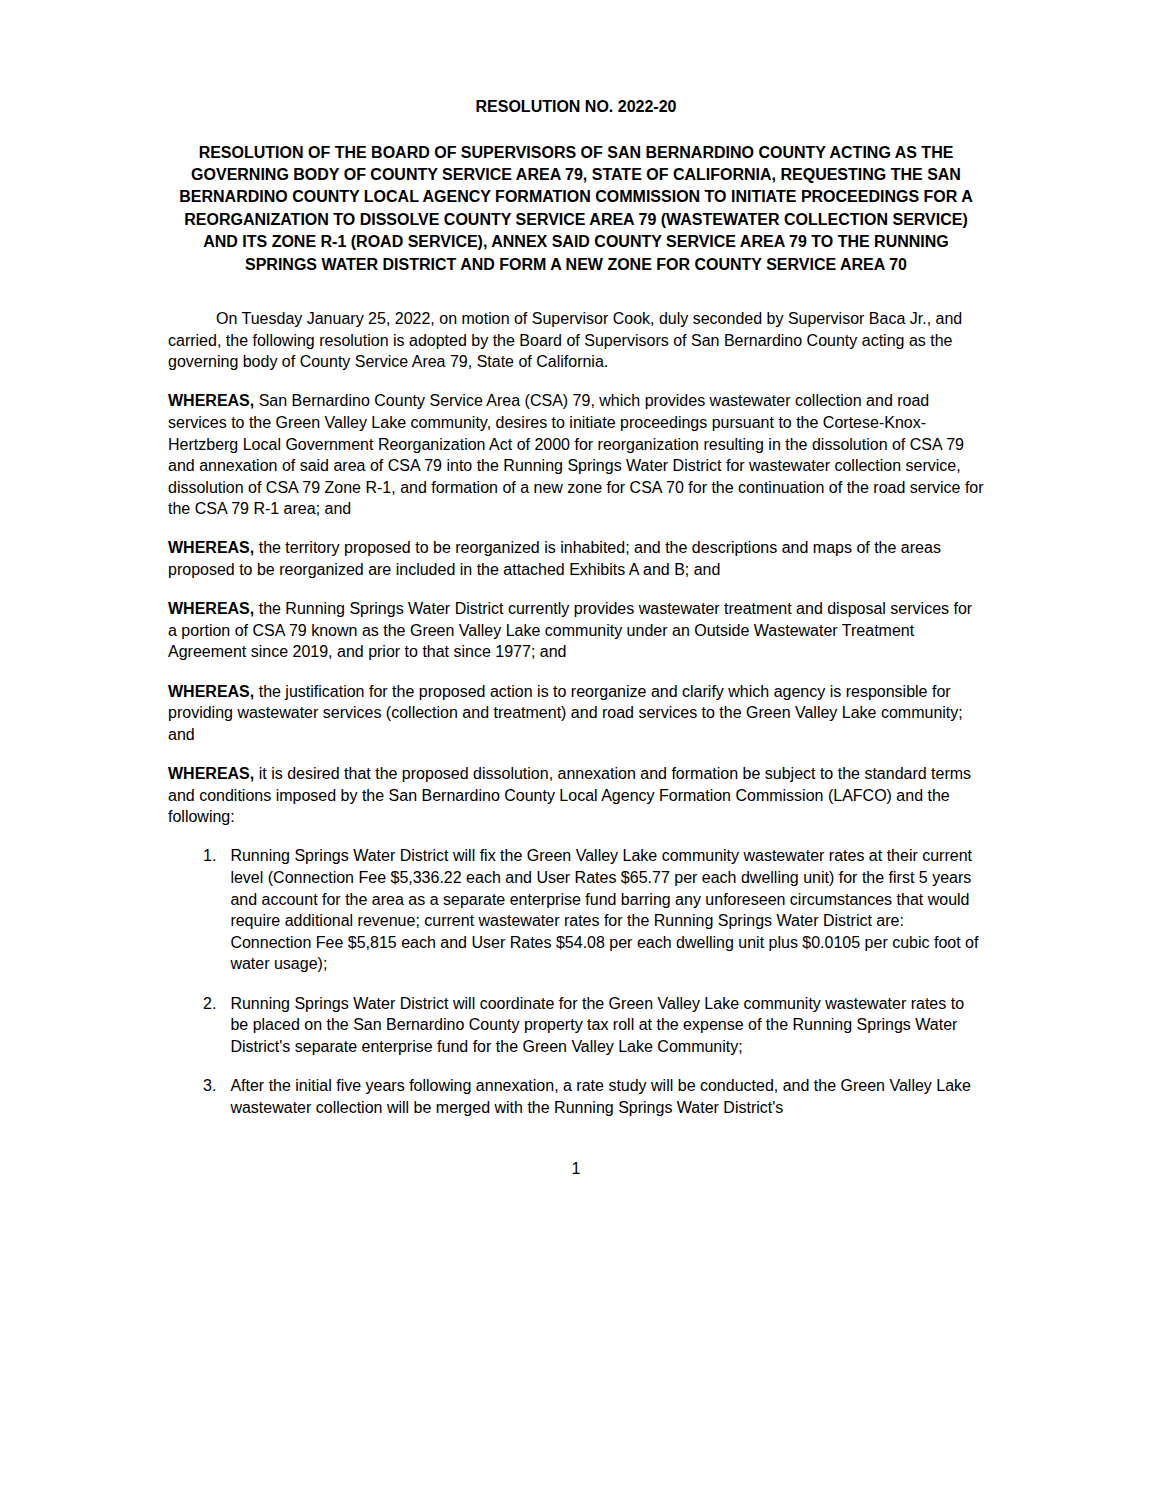RESOLUTION NO. 2022-20
RESOLUTION OF THE BOARD OF SUPERVISORS OF SAN BERNARDINO COUNTY ACTING AS THE GOVERNING BODY OF COUNTY SERVICE AREA 79, STATE OF CALIFORNIA, REQUESTING THE SAN BERNARDINO COUNTY LOCAL AGENCY FORMATION COMMISSION TO INITIATE PROCEEDINGS FOR A REORGANIZATION TO DISSOLVE COUNTY SERVICE AREA 79 (WASTEWATER COLLECTION SERVICE) AND ITS ZONE R-1 (ROAD SERVICE), ANNEX SAID COUNTY SERVICE AREA 79 TO THE RUNNING SPRINGS WATER DISTRICT AND FORM A NEW ZONE FOR COUNTY SERVICE AREA 70
On Tuesday January 25, 2022, on motion of Supervisor Cook, duly seconded by Supervisor Baca Jr., and carried, the following resolution is adopted by the Board of Supervisors of San Bernardino County acting as the governing body of County Service Area 79, State of California.
WHEREAS, San Bernardino County Service Area (CSA) 79, which provides wastewater collection and road services to the Green Valley Lake community, desires to initiate proceedings pursuant to the Cortese-Knox-Hertzberg Local Government Reorganization Act of 2000 for reorganization resulting in the dissolution of CSA 79 and annexation of said area of CSA 79 into the Running Springs Water District for wastewater collection service, dissolution of CSA 79 Zone R-1, and formation of a new zone for CSA 70 for the continuation of the road service for the CSA 79 R-1 area; and
WHEREAS, the territory proposed to be reorganized is inhabited; and the descriptions and maps of the areas proposed to be reorganized are included in the attached Exhibits A and B; and
WHEREAS, the Running Springs Water District currently provides wastewater treatment and disposal services for a portion of CSA 79 known as the Green Valley Lake community under an Outside Wastewater Treatment Agreement since 2019, and prior to that since 1977; and
WHEREAS, the justification for the proposed action is to reorganize and clarify which agency is responsible for providing wastewater services (collection and treatment) and road services to the Green Valley Lake community; and
WHEREAS, it is desired that the proposed dissolution, annexation and formation be subject to the standard terms and conditions imposed by the San Bernardino County Local Agency Formation Commission (LAFCO) and the following:
Running Springs Water District will fix the Green Valley Lake community wastewater rates at their current level (Connection Fee $5,336.22 each and User Rates $65.77 per each dwelling unit) for the first 5 years and account for the area as a separate enterprise fund barring any unforeseen circumstances that would require additional revenue; current wastewater rates for the Running Springs Water District are: Connection Fee $5,815 each and User Rates $54.08 per each dwelling unit plus $0.0105 per cubic foot of water usage);
Running Springs Water District will coordinate for the Green Valley Lake community wastewater rates to be placed on the San Bernardino County property tax roll at the expense of the Running Springs Water District's separate enterprise fund for the Green Valley Lake Community;
After the initial five years following annexation, a rate study will be conducted, and the Green Valley Lake wastewater collection will be merged with the Running Springs Water District's
1